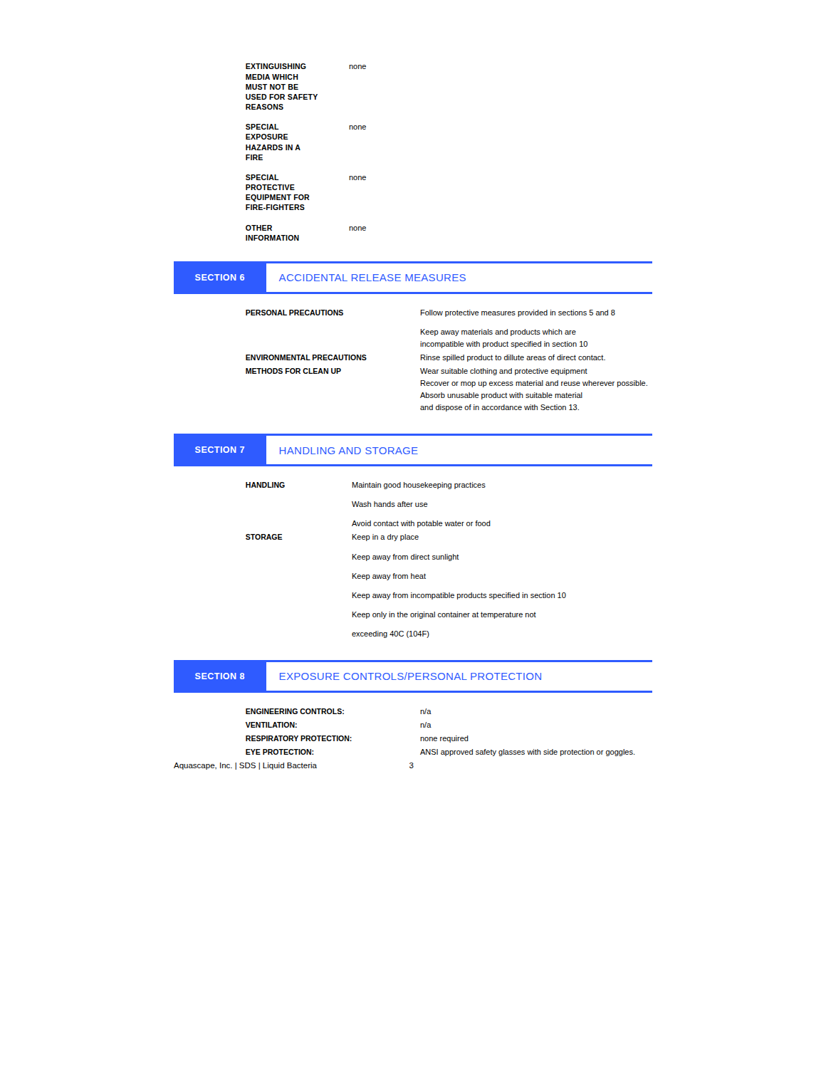| Extinguishing media which must not be used for safety reasons | none |
| Special exposure hazards in a fire | none |
| Special protective equipment for fire-fighters | none |
| Other information | none |
Section 6
Accidental Release Measures
| Personal Precautions | Follow protective measures provided in sections 5 and 8 Keep away materials and products which are incompatible with product specified in section 10 |
| Environmental Precautions | Rinse spilled product to dillute areas of direct contact. |
| Methods for Clean Up | Wear suitable clothing and protective equipment Recover or mop up excess material and reuse wherever possible. Absorb unusable product with suitable material and dispose of in accordance with Section 13. |
Section 7
Handling and Storage
| Handling | Maintain good housekeeping practices Wash hands after use Avoid contact with potable water or food |
| Storage | Keep in a dry place Keep away from direct sunlight Keep away from heat Keep away from incompatible products specified in section 10 Keep only in the original container at temperature not exceeding 40C (104F) |
Section 8
Exposure Controls/Personal Protection
| Engineering Controls: | n/a |
| Ventilation: | n/a |
| Respiratory Protection: | none required |
| Eye Protection: | ANSI approved safety glasses with side protection or goggles. |
Aquascape, Inc. | SDS | Liquid Bacteria 3